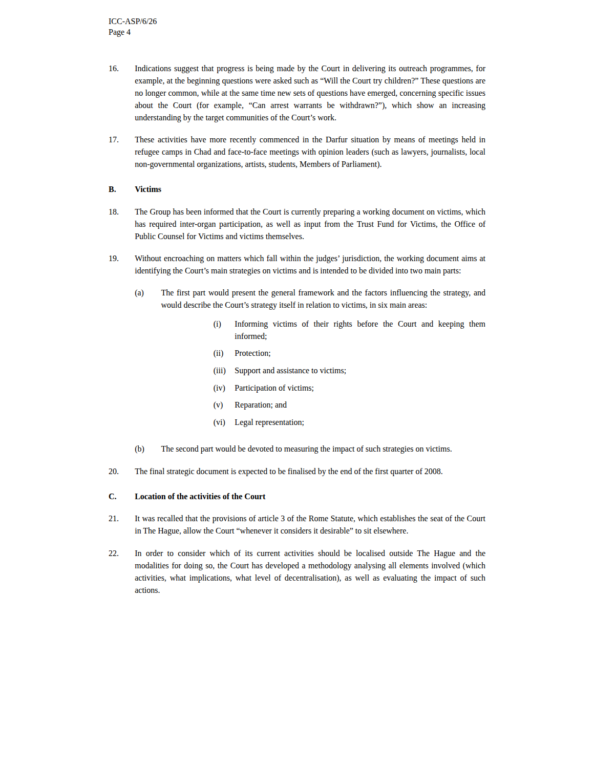ICC-ASP/6/26
Page 4
16.
Indications suggest that progress is being made by the Court in delivering its outreach programmes, for example, at the beginning questions were asked such as “Will the Court try children?” These questions are no longer common, while at the same time new sets of questions have emerged, concerning specific issues about the Court (for example, “Can arrest warrants be withdrawn?”), which show an increasing understanding by the target communities of the Court’s work.
17.
These activities have more recently commenced in the Darfur situation by means of meetings held in refugee camps in Chad and face-to-face meetings with opinion leaders (such as lawyers, journalists, local non-governmental organizations, artists, students, Members of Parliament).
B. Victims
18.
The Group has been informed that the Court is currently preparing a working document on victims, which has required inter-organ participation, as well as input from the Trust Fund for Victims, the Office of Public Counsel for Victims and victims themselves.
19.
Without encroaching on matters which fall within the judges’ jurisdiction, the working document aims at identifying the Court’s main strategies on victims and is intended to be divided into two main parts:
(a)
The first part would present the general framework and the factors influencing the strategy, and would describe the Court’s strategy itself in relation to victims, in six main areas:
(i)
Informing victims of their rights before the Court and keeping them informed;
(ii)
Protection;
(iii)
Support and assistance to victims;
(iv)
Participation of victims;
(v)
Reparation; and
(vi)
Legal representation;
(b)
The second part would be devoted to measuring the impact of such strategies on victims.
20.
The final strategic document is expected to be finalised by the end of the first quarter of 2008.
C. Location of the activities of the Court
21.
It was recalled that the provisions of article 3 of the Rome Statute, which establishes the seat of the Court in The Hague, allow the Court “whenever it considers it desirable” to sit elsewhere.
22.
In order to consider which of its current activities should be localised outside The Hague and the modalities for doing so, the Court has developed a methodology analysing all elements involved (which activities, what implications, what level of decentralisation), as well as evaluating the impact of such actions.